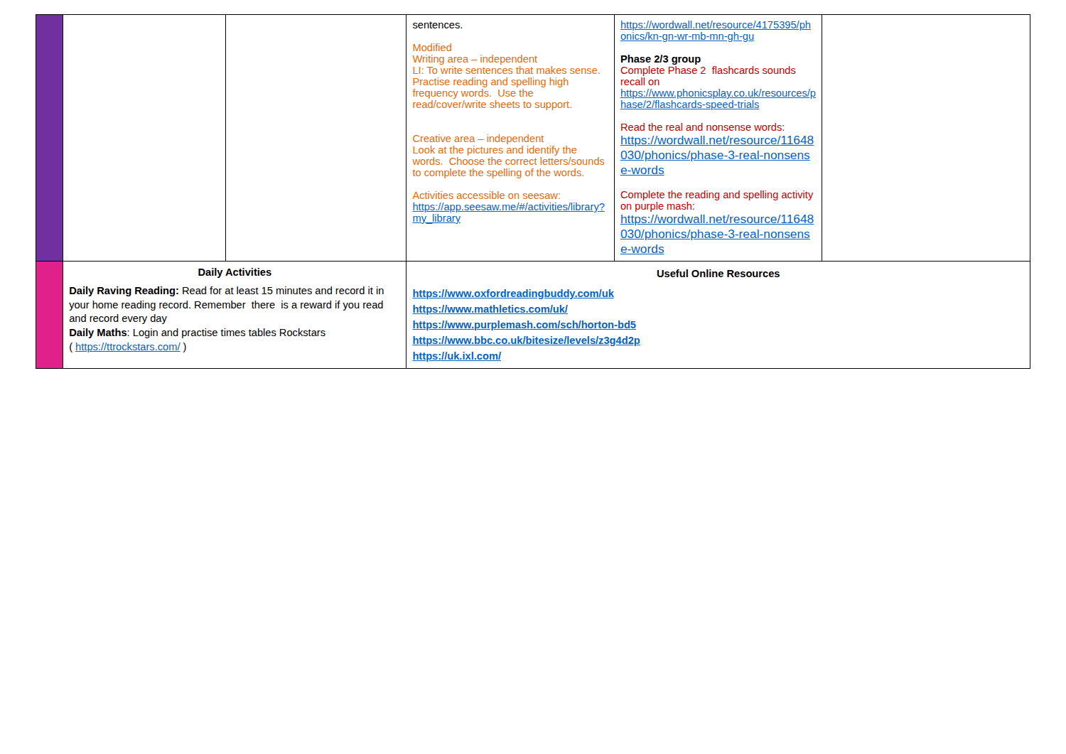| | | | sentences. Modified Writing area – independent LI: To write sentences that makes sense. Practise reading and spelling high frequency words. Use the read/cover/write sheets to support. Creative area – independent Look at the pictures and identify the words. Choose the correct letters/sounds to complete the spelling of the words. Activities accessible on seesaw: https://app.seesaw.me/#/activities/library?my_library | https://wordwall.net/resource/4175395/phonics/kn-gn-wr-mb-mn-gh-gu Phase 2/3 group Complete Phase 2 flashcards sounds recall on https://www.phonicsplay.co.uk/resources/phase/2/flashcards-speed-trials Read the real and nonsense words: https://wordwall.net/resource/11648030/phonics/phase-3-real-nonsense-words Complete the reading and spelling activity on purple mash: https://wordwall.net/resource/11648030/phonics/phase-3-real-nonsense-words | |
| | Daily Activities Daily Raving Reading: Read for at least 15 minutes and record it in your home reading record. Remember there is a reward if you read and record every day Daily Maths : Login and practise times tables Rockstars ( https://ttrockstars.com/ ) | Useful Online Resources https://www.oxfordreadingbuddy.com/uk https://www.mathletics.com/uk/ https://www.purplemash.com/sch/horton-bd5 https://www.bbc.co.uk/bitesize/levels/z3g4d2p https://uk.ixl.com/ |